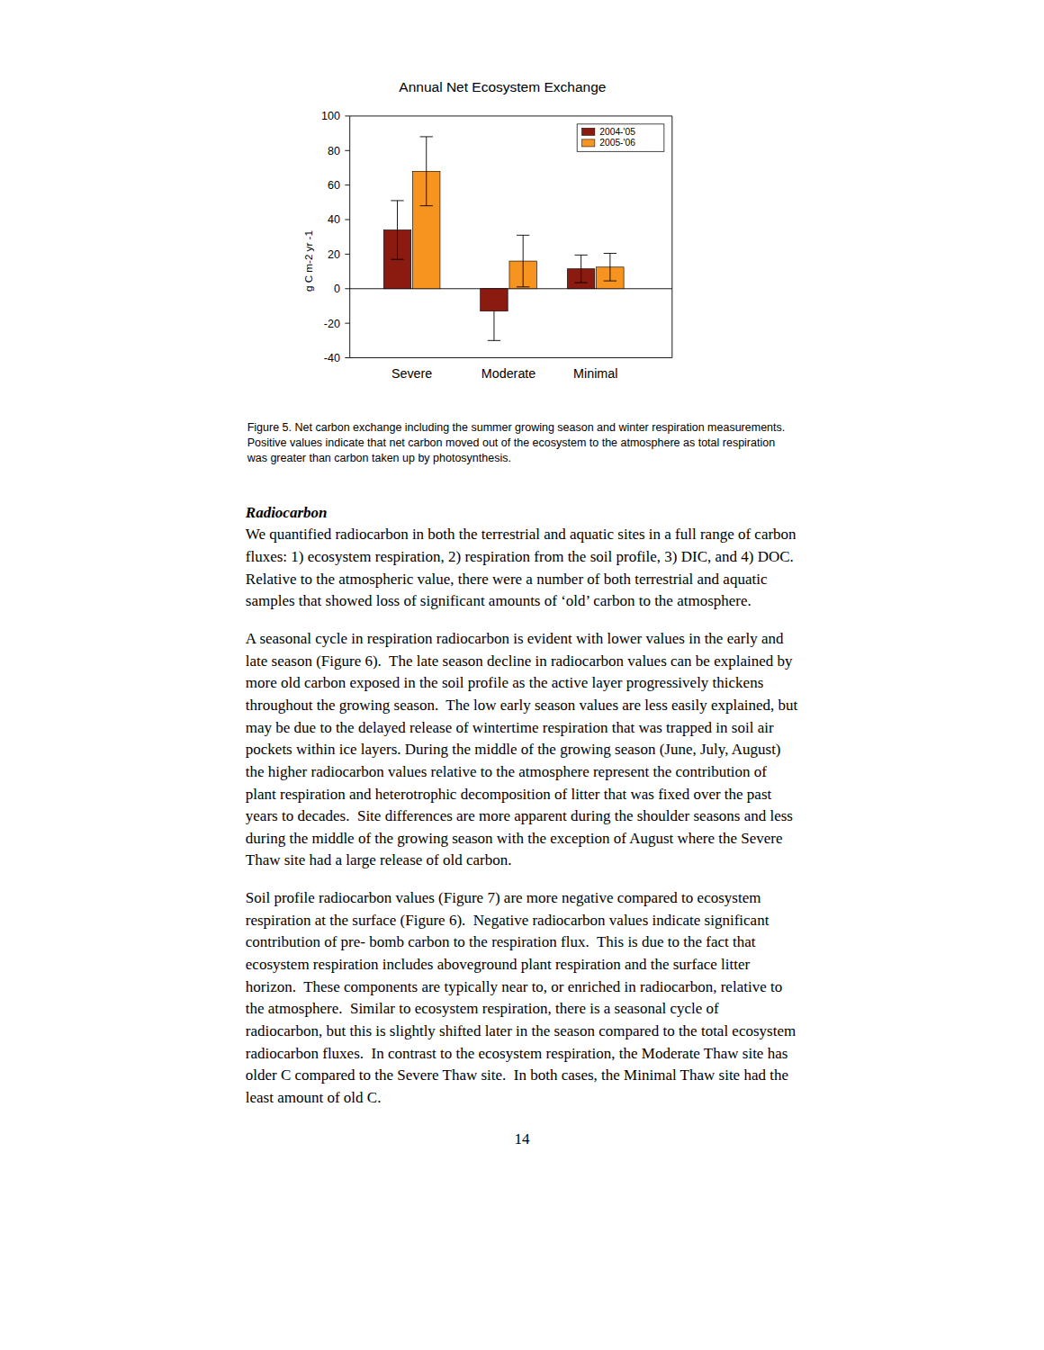Annual Net Ecosystem Exchange
100 80 60 40 20 0 -20 -40 g C m-2 yr -1 2004-'05 2005-'06 Severe Moderate Minimal
Figure 5. Net carbon exchange including the summer growing season and winter respiration measurements. Positive values indicate that net carbon moved out of the ecosystem to the atmosphere as total respiration was greater than carbon taken up by photosynthesis.
Radiocarbon
We quantified radiocarbon in both the terrestrial and aquatic sites in a full range of carbon fluxes: 1) ecosystem respiration, 2) respiration from the soil profile, 3) DIC, and 4) DOC. Relative to the atmospheric value, there were a number of both terrestrial and aquatic samples that showed loss of significant amounts of ‘old’ carbon to the atmosphere.
A seasonal cycle in respiration radiocarbon is evident with lower values in the early and late season (Figure 6). The late season decline in radiocarbon values can be explained by more old carbon exposed in the soil profile as the active layer progressively thickens throughout the growing season. The low early season values are less easily explained, but may be due to the delayed release of wintertime respiration that was trapped in soil air pockets within ice layers. During the middle of the growing season (June, July, August) the higher radiocarbon values relative to the atmosphere represent the contribution of plant respiration and heterotrophic decomposition of litter that was fixed over the past years to decades. Site differences are more apparent during the shoulder seasons and less during the middle of the growing season with the exception of August where the Severe Thaw site had a large release of old carbon.
Soil profile radiocarbon values (Figure 7) are more negative compared to ecosystem respiration at the surface (Figure 6). Negative radiocarbon values indicate significant contribution of pre- bomb carbon to the respiration flux. This is due to the fact that ecosystem respiration includes aboveground plant respiration and the surface litter horizon. These components are typically near to, or enriched in radiocarbon, relative to the atmosphere. Similar to ecosystem respiration, there is a seasonal cycle of radiocarbon, but this is slightly shifted later in the season compared to the total ecosystem radiocarbon fluxes. In contrast to the ecosystem respiration, the Moderate Thaw site has older C compared to the Severe Thaw site. In both cases, the Minimal Thaw site had the least amount of old C.
14